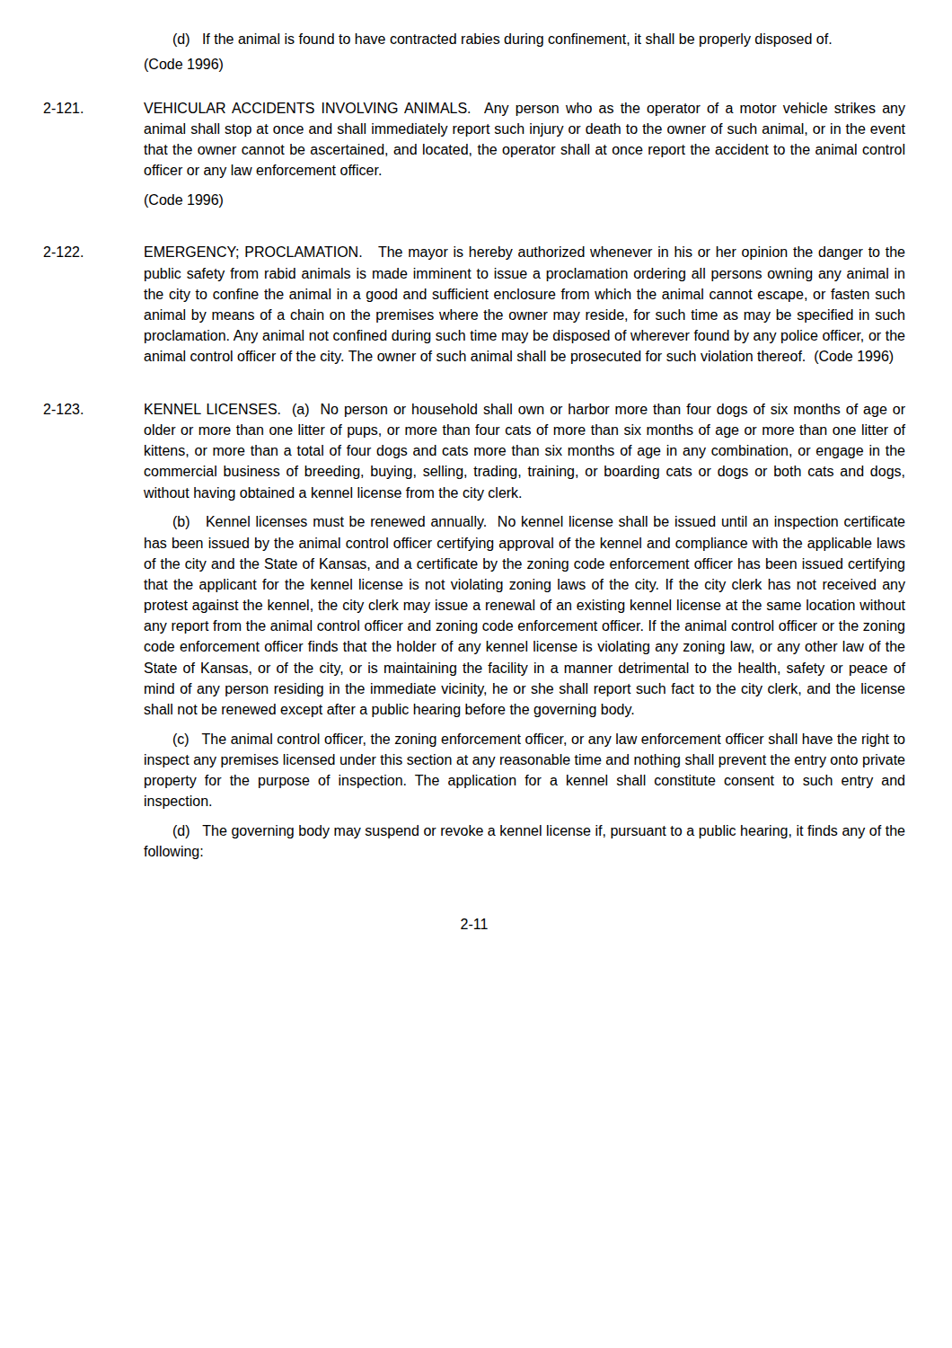(d) If the animal is found to have contracted rabies during confinement, it shall be properly disposed of.
(Code 1996)
2-121.
VEHICULAR ACCIDENTS INVOLVING ANIMALS. Any person who as the operator of a motor vehicle strikes any animal shall stop at once and shall immediately report such injury or death to the owner of such animal, or in the event that the owner cannot be ascertained, and located, the operator shall at once report the accident to the animal control officer or any law enforcement officer.
(Code 1996)
2-122.
EMERGENCY; PROCLAMATION. The mayor is hereby authorized whenever in his or her opinion the danger to the public safety from rabid animals is made imminent to issue a proclamation ordering all persons owning any animal in the city to confine the animal in a good and sufficient enclosure from which the animal cannot escape, or fasten such animal by means of a chain on the premises where the owner may reside, for such time as may be specified in such proclamation. Any animal not confined during such time may be disposed of wherever found by any police officer, or the animal control officer of the city. The owner of such animal shall be prosecuted for such violation thereof. (Code 1996)
2-123.
KENNEL LICENSES. (a) No person or household shall own or harbor more than four dogs of six months of age or older or more than one litter of pups, or more than four cats of more than six months of age or more than one litter of kittens, or more than a total of four dogs and cats more than six months of age in any combination, or engage in the commercial business of breeding, buying, selling, trading, training, or boarding cats or dogs or both cats and dogs, without having obtained a kennel license from the city clerk.
(b) Kennel licenses must be renewed annually. No kennel license shall be issued until an inspection certificate has been issued by the animal control officer certifying approval of the kennel and compliance with the applicable laws of the city and the State of Kansas, and a certificate by the zoning code enforcement officer has been issued certifying that the applicant for the kennel license is not violating zoning laws of the city. If the city clerk has not received any protest against the kennel, the city clerk may issue a renewal of an existing kennel license at the same location without any report from the animal control officer and zoning code enforcement officer. If the animal control officer or the zoning code enforcement officer finds that the holder of any kennel license is violating any zoning law, or any other law of the State of Kansas, or of the city, or is maintaining the facility in a manner detrimental to the health, safety or peace of mind of any person residing in the immediate vicinity, he or she shall report such fact to the city clerk, and the license shall not be renewed except after a public hearing before the governing body.
(c) The animal control officer, the zoning enforcement officer, or any law enforcement officer shall have the right to inspect any premises licensed under this section at any reasonable time and nothing shall prevent the entry onto private property for the purpose of inspection. The application for a kennel shall constitute consent to such entry and inspection.
(d) The governing body may suspend or revoke a kennel license if, pursuant to a public hearing, it finds any of the following:
2-11